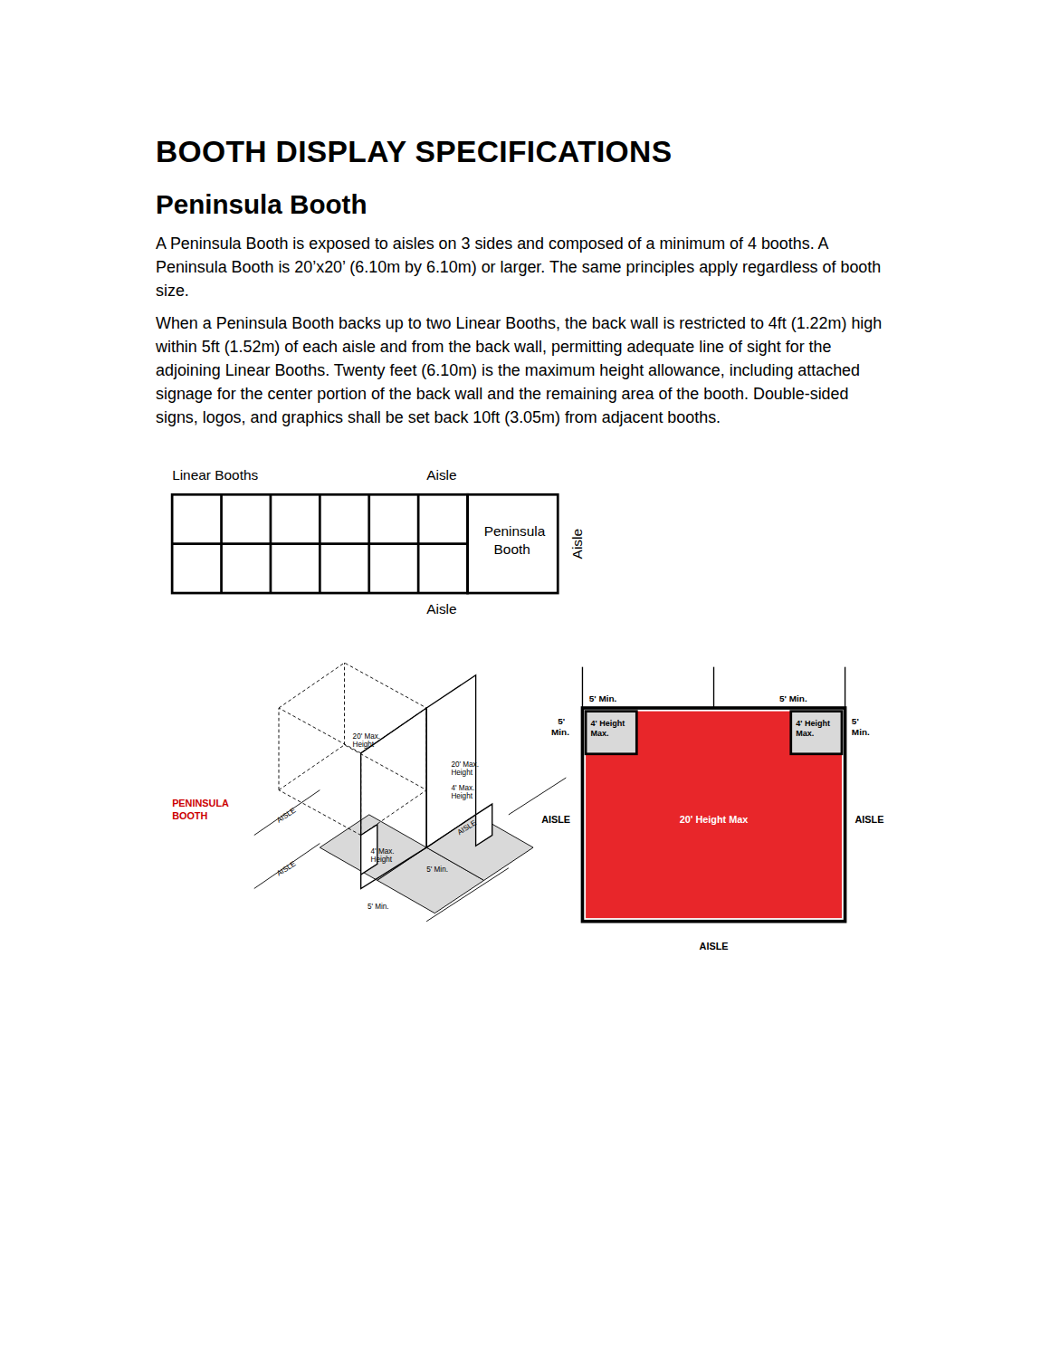BOOTH DISPLAY SPECIFICATIONS
Peninsula Booth
A Peninsula Booth is exposed to aisles on 3 sides and composed of a minimum of 4 booths. A Peninsula Booth is 20’x20’ (6.10m by 6.10m) or larger. The same principles apply regardless of booth size.
When a Peninsula Booth backs up to two Linear Booths, the back wall is restricted to 4ft (1.22m) high within 5ft (1.52m) of each aisle and from the back wall, permitting adequate line of sight for the adjoining Linear Booths. Twenty feet (6.10m) is the maximum height allowance, including attached signage for the center portion of the back wall and the remaining area of the booth. Double-sided signs, logos, and graphics shall be set back 10ft (3.05m) from adjacent booths.
Linear Booths Aisle Peninsula Booth Aisle Aisle PENINSULA BOOTH 20' Max. Height 20' Max. Height 4' Max. Height 4' Max. Height 5' Min. 5' Min. AISLE AISLE AISLE 5' Min. 5' Min. 5' Min. 5' Min. 4' Height Max. 4' Height Max. 20' Height Max AISLE AISLE AISLE